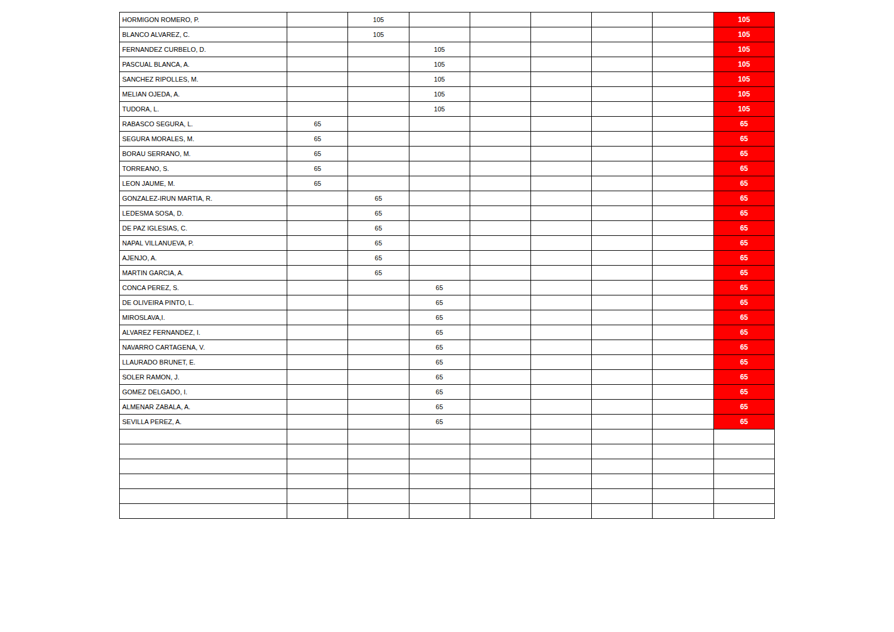| HORMIGON ROMERO, P. | | 105 | | | | | | 105 |
| BLANCO ALVAREZ, C. | | 105 | | | | | | 105 |
| FERNANDEZ CURBELO, D. | | | 105 | | | | | 105 |
| PASCUAL BLANCA, A. | | | 105 | | | | | 105 |
| SANCHEZ RIPOLLES, M. | | | 105 | | | | | 105 |
| MELIAN OJEDA, A. | | | 105 | | | | | 105 |
| TUDORA, L. | | | 105 | | | | | 105 |
| RABASCO SEGURA, L. | 65 | | | | | | | 65 |
| SEGURA MORALES, M. | 65 | | | | | | | 65 |
| BORAU SERRANO, M. | 65 | | | | | | | 65 |
| TORREANO, S. | 65 | | | | | | | 65 |
| LEON JAUME, M. | 65 | | | | | | | 65 |
| GONZALEZ-IRUN MARTIA, R. | | 65 | | | | | | 65 |
| LEDESMA SOSA, D. | | 65 | | | | | | 65 |
| DE PAZ IGLESIAS, C. | | 65 | | | | | | 65 |
| NAPAL VILLANUEVA, P. | | 65 | | | | | | 65 |
| AJENJO, A. | | 65 | | | | | | 65 |
| MARTIN GARCIA, A. | | 65 | | | | | | 65 |
| CONCA PEREZ, S. | | | 65 | | | | | 65 |
| DE OLIVEIRA PINTO, L. | | | 65 | | | | | 65 |
| MIROSLAVA,I. | | | 65 | | | | | 65 |
| ALVAREZ FERNANDEZ, I. | | | 65 | | | | | 65 |
| NAVARRO CARTAGENA, V. | | | 65 | | | | | 65 |
| LLAURADO BRUNET, E. | | | 65 | | | | | 65 |
| SOLER RAMON, J. | | | 65 | | | | | 65 |
| GOMEZ DELGADO, I. | | | 65 | | | | | 65 |
| ALMENAR ZABALA, A. | | | 65 | | | | | 65 |
| SEVILLA PEREZ, A. | | | 65 | | | | | 65 |